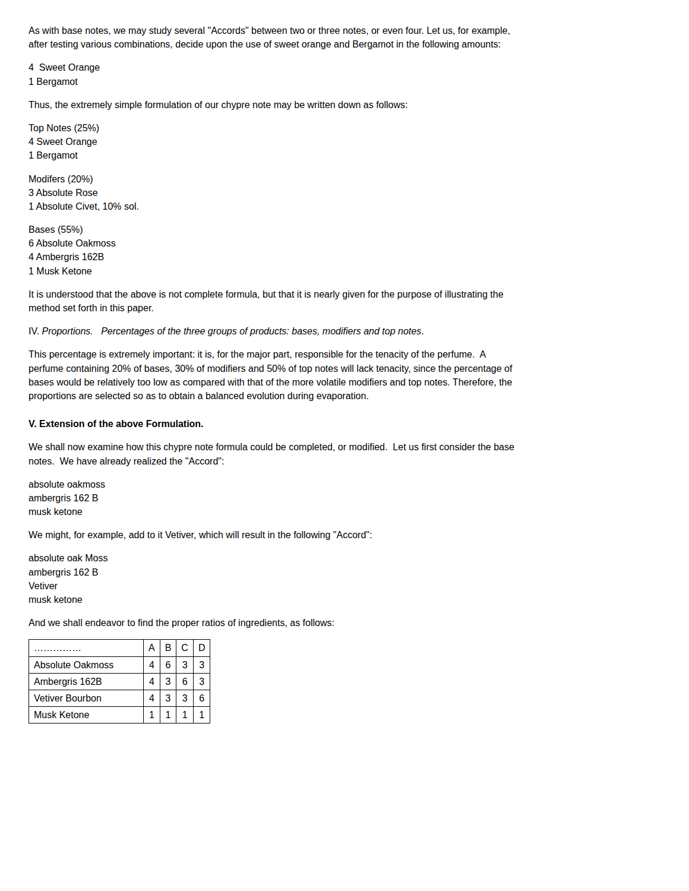As with base notes, we may study several "Accords" between two or three notes, or even four. Let us, for example, after testing various combinations, decide upon the use of sweet orange and Bergamot in the following amounts:
4 Sweet Orange
1 Bergamot
Thus, the extremely simple formulation of our chypre note may be written down as follows:
Top Notes (25%)
4 Sweet Orange
1 Bergamot
Modifers (20%)
3 Absolute Rose
1 Absolute Civet, 10% sol.
Bases (55%)
6 Absolute Oakmoss
4 Ambergris 162B
1 Musk Ketone
It is understood that the above is not complete formula, but that it is nearly given for the purpose of illustrating the method set forth in this paper.
IV. Proportions. Percentages of the three groups of products: bases, modifiers and top notes.
This percentage is extremely important: it is, for the major part, responsible for the tenacity of the perfume. A perfume containing 20% of bases, 30% of modifiers and 50% of top notes will lack tenacity, since the percentage of bases would be relatively too low as compared with that of the more volatile modifiers and top notes. Therefore, the proportions are selected so as to obtain a balanced evolution during evaporation.
V. Extension of the above Formulation.
We shall now examine how this chypre note formula could be completed, or modified. Let us first consider the base notes. We have already realized the "Accord":
absolute oakmoss
ambergris 162 B
musk ketone
We might, for example, add to it Vetiver, which will result in the following "Accord":
absolute oak Moss
ambergris 162 B
Vetiver
musk ketone
And we shall endeavor to find the proper ratios of ingredients, as follows:
| …………… | A | B | C | D |
| Absolute Oakmoss | 4 | 6 | 3 | 3 |
| Ambergris 162B | 4 | 3 | 6 | 3 |
| Vetiver Bourbon | 4 | 3 | 3 | 6 |
| Musk Ketone | 1 | 1 | 1 | 1 |